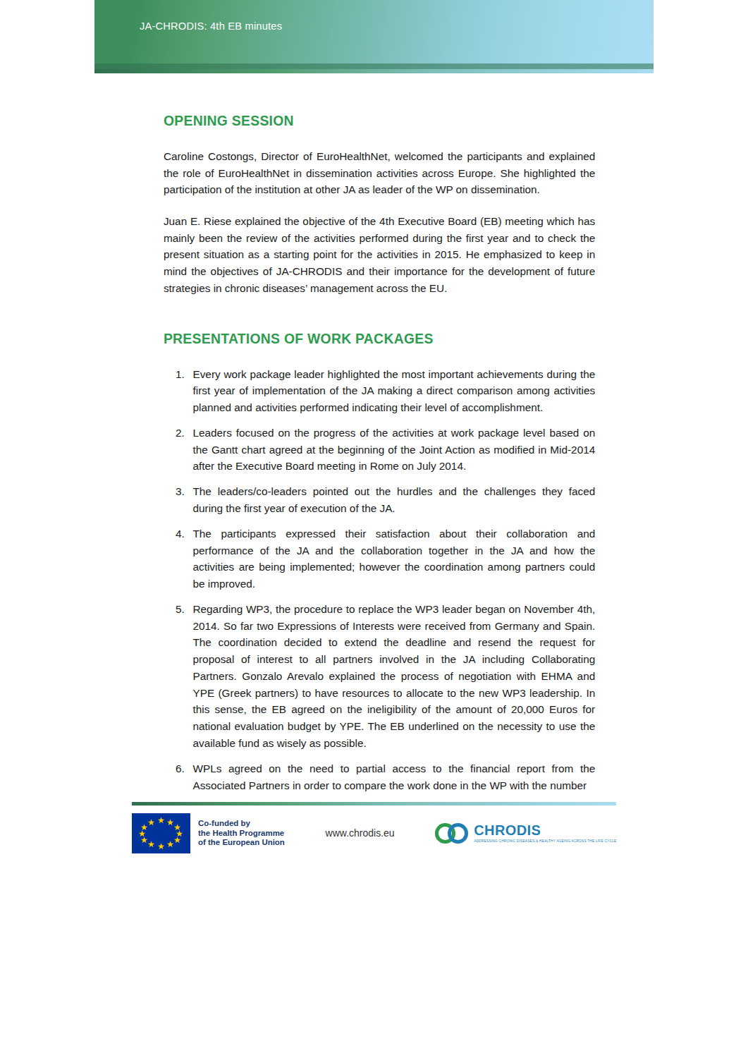JA-CHRODIS: 4th EB minutes
OPENING SESSION
Caroline Costongs, Director of EuroHealthNet, welcomed the participants and explained the role of EuroHealthNet in dissemination activities across Europe. She highlighted the participation of the institution at other JA as leader of the WP on dissemination.
Juan E. Riese explained the objective of the 4th Executive Board (EB) meeting which has mainly been the review of the activities performed during the first year and to check the present situation as a starting point for the activities in 2015. He emphasized to keep in mind the objectives of JA-CHRODIS and their importance for the development of future strategies in chronic diseases’ management across the EU.
PRESENTATIONS OF WORK PACKAGES
Every work package leader highlighted the most important achievements during the first year of implementation of the JA making a direct comparison among activities planned and activities performed indicating their level of accomplishment.
Leaders focused on the progress of the activities at work package level based on the Gantt chart agreed at the beginning of the Joint Action as modified in Mid-2014 after the Executive Board meeting in Rome on July 2014.
The leaders/co-leaders pointed out the hurdles and the challenges they faced during the first year of execution of the JA.
The participants expressed their satisfaction about their collaboration and performance of the JA and the collaboration together in the JA and how the activities are being implemented; however the coordination among partners could be improved.
Regarding WP3, the procedure to replace the WP3 leader began on November 4th, 2014. So far two Expressions of Interests were received from Germany and Spain. The coordination decided to extend the deadline and resend the request for proposal of interest to all partners involved in the JA including Collaborating Partners. Gonzalo Arevalo explained the process of negotiation with EHMA and YPE (Greek partners) to have resources to allocate to the new WP3 leadership. In this sense, the EB agreed on the ineligibility of the amount of 20,000 Euros for national evaluation budget by YPE. The EB underlined on the necessity to use the available fund as wisely as possible.
WPLs agreed on the need to partial access to the financial report from the Associated Partners in order to compare the work done in the WP with the number
★ ★ ★ ★ ★ ★ ★ ★ ★ ★ ★ ★
Co-funded by
the Health Programme
of the European Union
www.chrodis.eu
CHRODIS
ADDRESSING CHRONIC DISEASES & HEALTHY AGEING ACROSS THE LIFE CYCLE